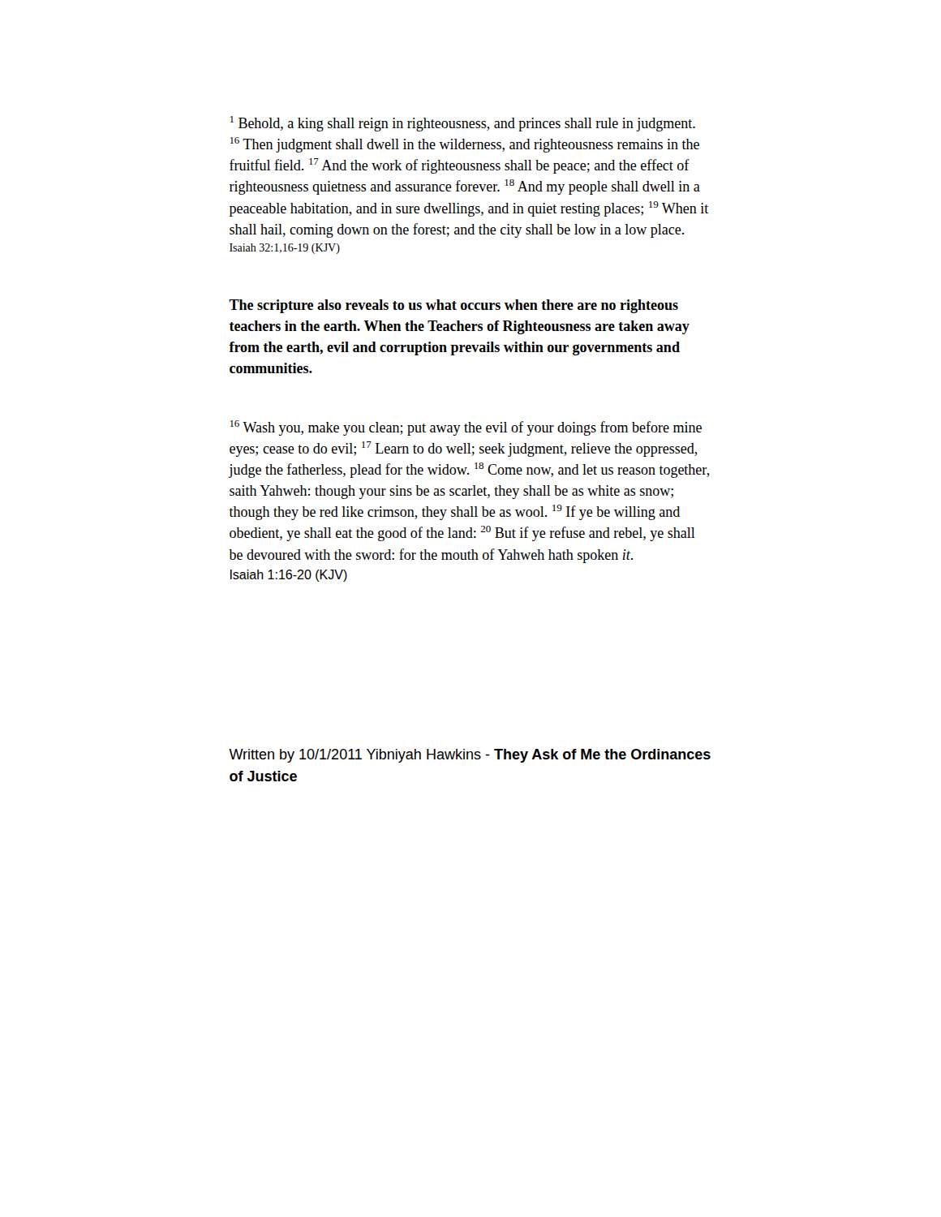1 Behold, a king shall reign in righteousness, and princes shall rule in judgment.
16 Then judgment shall dwell in the wilderness, and righteousness remains in the fruitful field. 17 And the work of righteousness shall be peace; and the effect of righteousness quietness and assurance forever. 18 And my people shall dwell in a peaceable habitation, and in sure dwellings, and in quiet resting places; 19 When it shall hail, coming down on the forest; and the city shall be low in a low place.
Isaiah 32:1,16-19 (KJV)
The scripture also reveals to us what occurs when there are no righteous teachers in the earth. When the Teachers of Righteousness are taken away from the earth, evil and corruption prevails within our governments and communities.
16 Wash you, make you clean; put away the evil of your doings from before mine eyes; cease to do evil; 17 Learn to do well; seek judgment, relieve the oppressed, judge the fatherless, plead for the widow. 18 Come now, and let us reason together, saith Yahweh: though your sins be as scarlet, they shall be as white as snow; though they be red like crimson, they shall be as wool. 19 If ye be willing and obedient, ye shall eat the good of the land: 20 But if ye refuse and rebel, ye shall be devoured with the sword: for the mouth of Yahweh hath spoken it.
Isaiah 1:16-20 (KJV)
Written by 10/1/2011 Yibniyah Hawkins - They Ask of Me the Ordinances of Justice